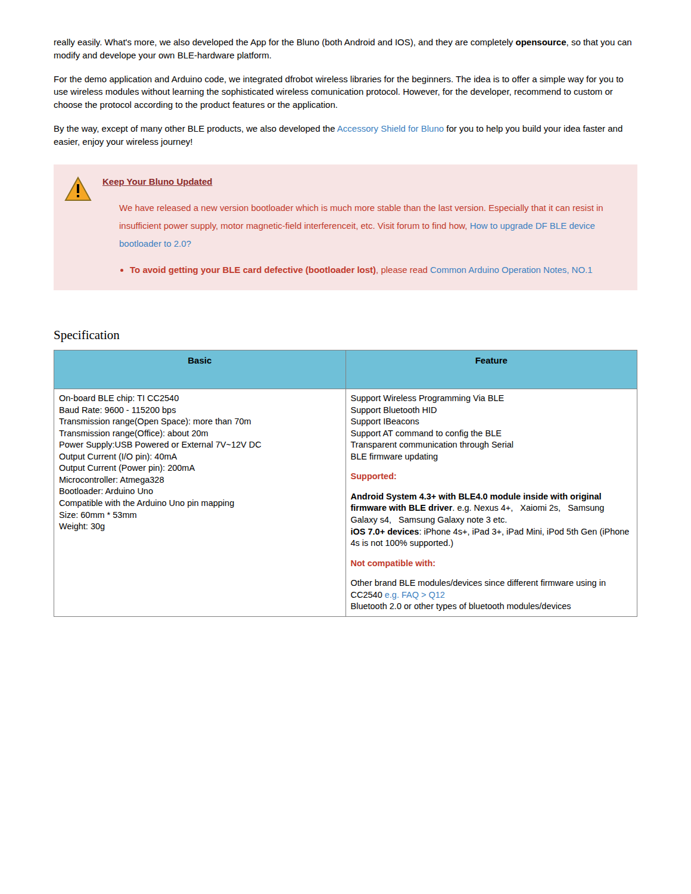really easily. What's more, we also developed the App for the Bluno (both Android and IOS), and they are completely opensource, so that you can modify and develope your own BLE-hardware platform.
For the demo application and Arduino code, we integrated dfrobot wireless libraries for the beginners. The idea is to offer a simple way for you to use wireless modules without learning the sophisticated wireless comunication protocol. However, for the developer, recommend to custom or choose the protocol according to the product features or the application.
By the way, except of many other BLE products, we also developed the Accessory Shield for Bluno for you to help you build your idea faster and easier, enjoy your wireless journey!
Keep Your Bluno Updated
We have released a new version bootloader which is much more stable than the last version. Especially that it can resist in insufficient power supply, motor magnetic-field interferenceit, etc. Visit forum to find how, How to upgrade DF BLE device bootloader to 2.0?
To avoid getting your BLE card defective (bootloader lost), please read Common Arduino Operation Notes, NO.1
Specification
| Basic | Feature |
| --- | --- |
| On-board BLE chip: TI CC2540 Baud Rate: 9600 - 115200 bps Transmission range(Open Space): more than 70m Transmission range(Office): about 20m Power Supply:USB Powered or External 7V~12V DC Output Current (I/O pin): 40mA Output Current (Power pin): 200mA Microcontroller: Atmega328 Bootloader: Arduino Uno Compatible with the Arduino Uno pin mapping Size: 60mm * 53mm Weight: 30g | Support Wireless Programming Via BLE Support Bluetooth HID Support IBeacons Support AT command to config the BLE Transparent communication through Serial BLE firmware updating Supported: Android System 4.3+ with BLE4.0 module inside with original firmware with BLE driver . e.g. Nexus 4+, Xaiomi 2s, Samsung Galaxy s4, Samsung Galaxy note 3 etc. iOS 7.0+ devices : iPhone 4s+, iPad 3+, iPad Mini, iPod 5th Gen (iPhone 4s is not 100% supported.) Not compatible with: Other brand BLE modules/devices since different firmware using in CC2540 e.g. FAQ > Q12 Bluetooth 2.0 or other types of bluetooth modules/devices |